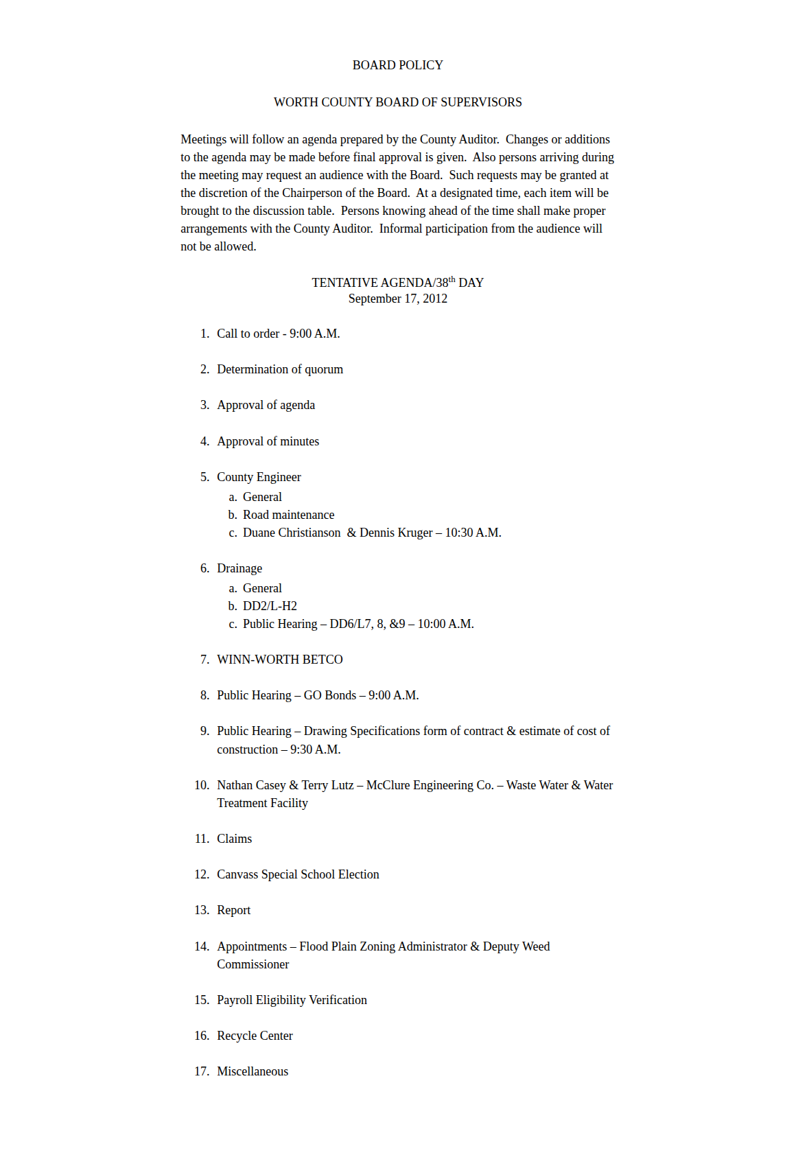BOARD POLICY
WORTH COUNTY BOARD OF SUPERVISORS
Meetings will follow an agenda prepared by the County Auditor. Changes or additions to the agenda may be made before final approval is given. Also persons arriving during the meeting may request an audience with the Board. Such requests may be granted at the discretion of the Chairperson of the Board. At a designated time, each item will be brought to the discussion table. Persons knowing ahead of the time shall make proper arrangements with the County Auditor. Informal participation from the audience will not be allowed.
TENTATIVE AGENDA/38th DAY September 17, 2012
Call to order - 9:00 A.M.
Determination of quorum
Approval of agenda
Approval of minutes
County Engineer
General
Road maintenance
Duane Christianson & Dennis Kruger – 10:30 A.M.
Drainage
General
DD2/L-H2
Public Hearing – DD6/L7, 8, &9 – 10:00 A.M.
WINN-WORTH BETCO
Public Hearing – GO Bonds – 9:00 A.M.
Public Hearing – Drawing Specifications form of contract & estimate of cost of construction – 9:30 A.M.
Nathan Casey & Terry Lutz – McClure Engineering Co. – Waste Water & Water Treatment Facility
Claims
Canvass Special School Election
Report
Appointments – Flood Plain Zoning Administrator & Deputy Weed Commissioner
Payroll Eligibility Verification
Recycle Center
Miscellaneous